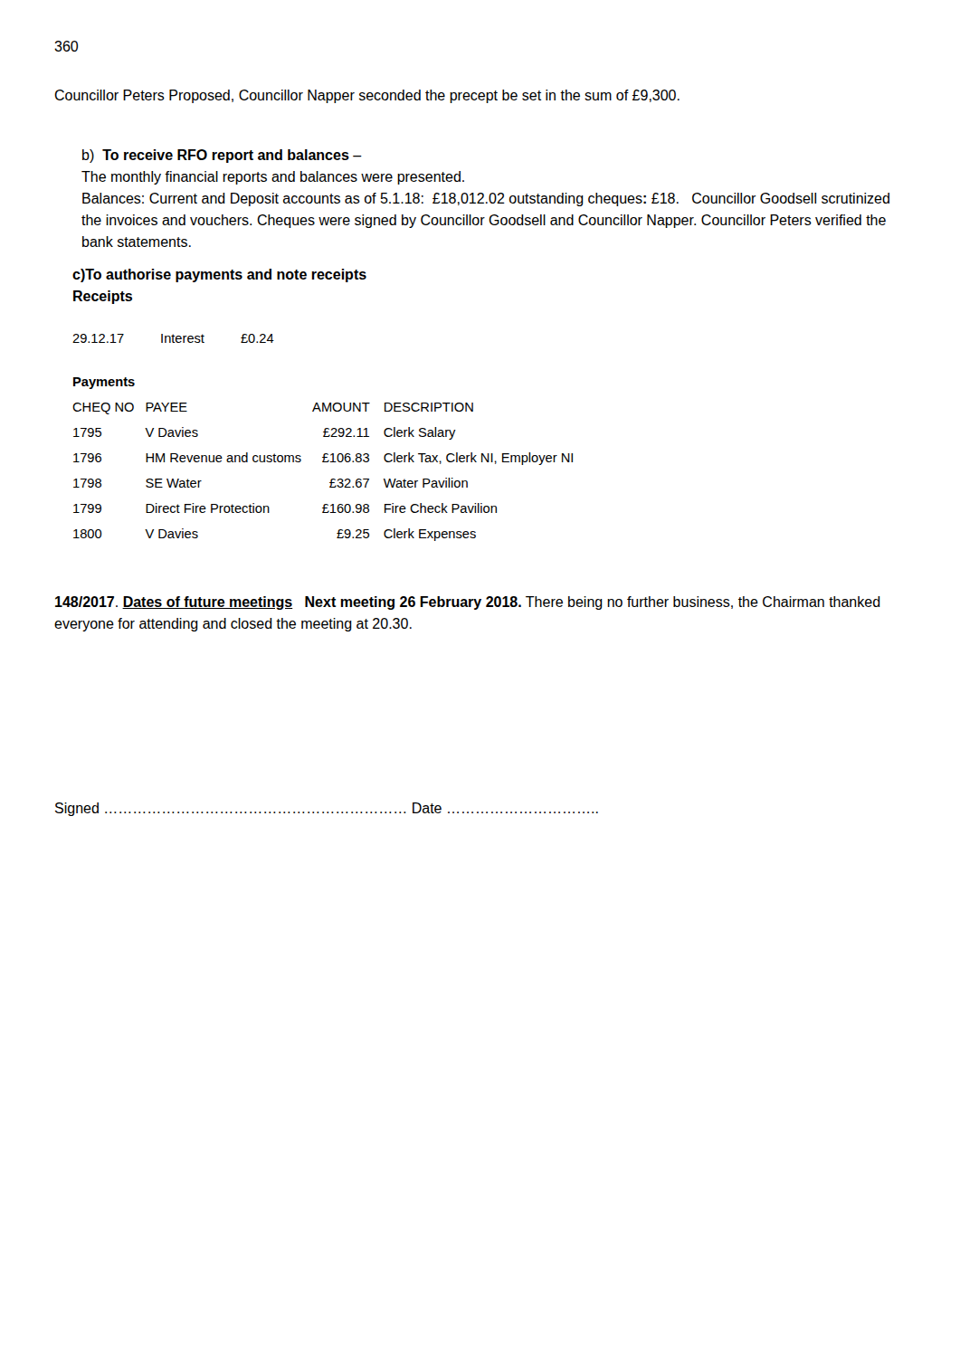360
Councillor Peters Proposed, Councillor Napper seconded the precept be set in the sum of £9,300.
b) To receive RFO report and balances –
The monthly financial reports and balances were presented.
Balances: Current and Deposit accounts as of 5.1.18: £18,012.02 outstanding cheques: £18. Councillor Goodsell scrutinized the invoices and vouchers. Cheques were signed by Councillor Goodsell and Councillor Napper. Councillor Peters verified the bank statements.
c)To authorise payments and note receipts
Receipts
| 29.12.17 | Interest | £0.24 | |
| Payments |
| CHEQ NO | PAYEE | AMOUNT | DESCRIPTION |
| 1795 | V Davies | £292.11 | Clerk Salary |
| 1796 | HM Revenue and customs | £106.83 | Clerk Tax, Clerk NI, Employer NI |
| 1798 | SE Water | £32.67 | Water Pavilion |
| 1799 | Direct Fire Protection | £160.98 | Fire Check Pavilion |
| 1800 | V Davies | £9.25 | Clerk Expenses |
148/2017. Dates of future meetings Next meeting 26 February 2018. There being no further business, the Chairman thanked everyone for attending and closed the meeting at 20.30.
Signed ……………………………………………………… Date …………………………..